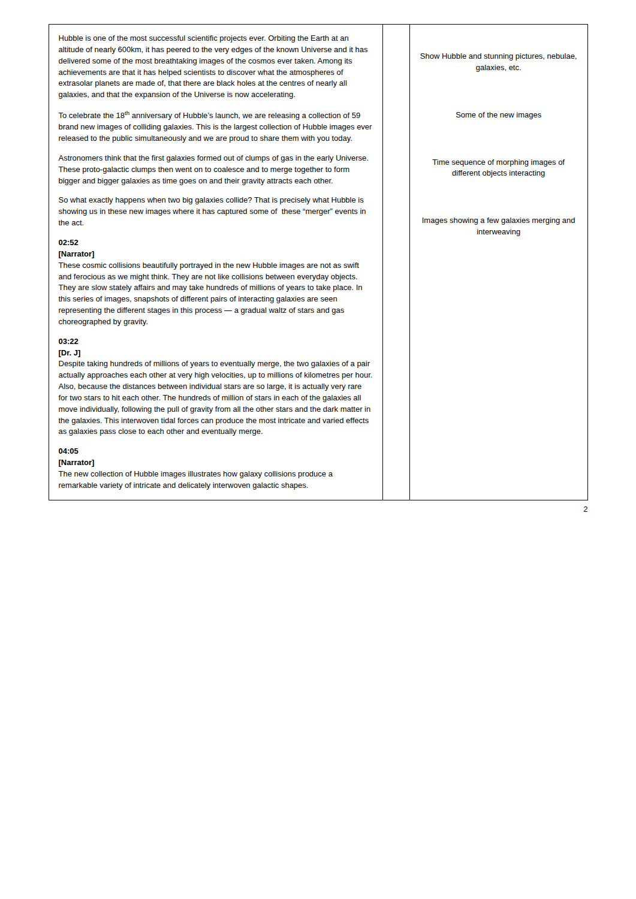| Hubble is one of the most successful scientific projects ever. Orbiting the Earth at an altitude of nearly 600km, it has peered to the very edges of the known Universe and it has delivered some of the most breathtaking images of the cosmos ever taken. Among its achievements are that it has helped scientists to discover what the atmospheres of extrasolar planets are made of, that there are black holes at the centres of nearly all galaxies, and that the expansion of the Universe is now accelerating. To celebrate the 18 th anniversary of Hubble’s launch, we are releasing a collection of 59 brand new images of colliding galaxies. This is the largest collection of Hubble images ever released to the public simultaneously and we are proud to share them with you today. Astronomers think that the first galaxies formed out of clumps of gas in the early Universe. These proto-galactic clumps then went on to coalesce and to merge together to form bigger and bigger galaxies as time goes on and their gravity attracts each other. So what exactly happens when two big galaxies collide? That is precisely what Hubble is showing us in these new images where it has captured some of these “merger” events in the act. 02:52 [Narrator] These cosmic collisions beautifully portrayed in the new Hubble images are not as swift and ferocious as we might think. They are not like collisions between everyday objects. They are slow stately affairs and may take hundreds of millions of years to take place. In this series of images, snapshots of different pairs of interacting galaxies are seen representing the different stages in this process — a gradual waltz of stars and gas choreographed by gravity. 03:22 [Dr. J] Despite taking hundreds of millions of years to eventually merge, the two galaxies of a pair actually approaches each other at very high velocities, up to millions of kilometres per hour. Also, because the distances between individual stars are so large, it is actually very rare for two stars to hit each other. The hundreds of million of stars in each of the galaxies all move individually, following the pull of gravity from all the other stars and the dark matter in the galaxies. This interwoven tidal forces can produce the most intricate and varied effects as galaxies pass close to each other and eventually merge. 04:05 [Narrator] The new collection of Hubble images illustrates how galaxy collisions produce a remarkable variety of intricate and delicately interwoven galactic shapes. | | Show Hubble and stunning pictures, nebulae, galaxies, etc. Some of the new images Time sequence of morphing images of different objects interacting Images showing a few galaxies merging and interweaving |
2